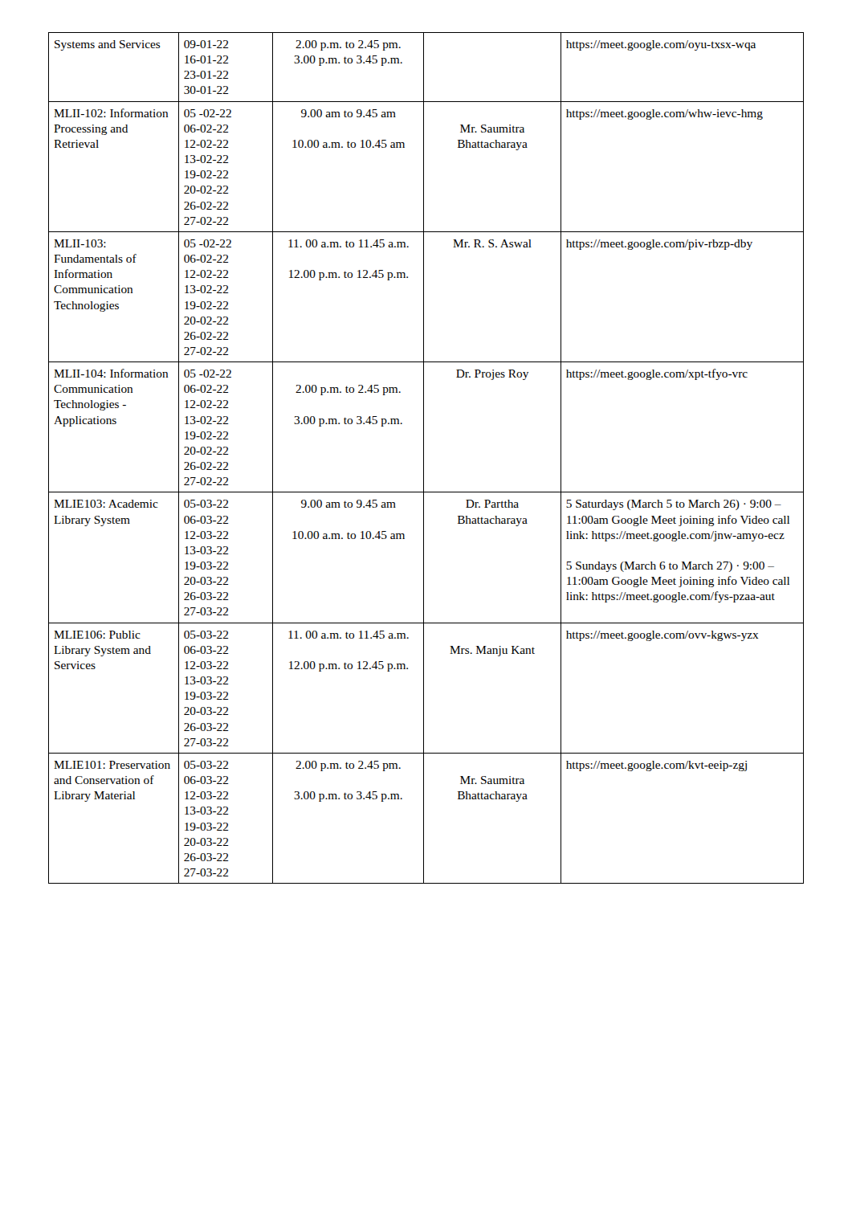| Systems and Services | 09-01-22 16-01-22 23-01-22 30-01-22 | 2.00 p.m. to 2.45 pm. 3.00 p.m. to 3.45 p.m. | | https://meet.google.com/oyu-txsx-wqa |
| MLII-102: Information Processing and Retrieval | 05 -02-22 06-02-22 12-02-22 13-02-22 19-02-22 20-02-22 26-02-22 27-02-22 | 9.00 am to 9.45 am 10.00 a.m. to 10.45 am | Mr. Saumitra Bhattacharaya | https://meet.google.com/whw-ievc-hmg |
| MLII-103: Fundamentals of Information Communication Technologies | 05 -02-22 06-02-22 12-02-22 13-02-22 19-02-22 20-02-22 26-02-22 27-02-22 | 11. 00 a.m. to 11.45 a.m. 12.00 p.m. to 12.45 p.m. | Mr. R. S. Aswal | https://meet.google.com/piv-rbzp-dby |
| MLII-104: Information Communication Technologies - Applications | 05 -02-22 06-02-22 12-02-22 13-02-22 19-02-22 20-02-22 26-02-22 27-02-22 | 2.00 p.m. to 2.45 pm. 3.00 p.m. to 3.45 p.m. | Dr. Projes Roy | https://meet.google.com/xpt-tfyo-vrc |
| MLIE103: Academic Library System | 05-03-22 06-03-22 12-03-22 13-03-22 19-03-22 20-03-22 26-03-22 27-03-22 | 9.00 am to 9.45 am 10.00 a.m. to 10.45 am | Dr. Parttha Bhattacharaya | 5 Saturdays (March 5 to March 26) · 9:00 – 11:00am Google Meet joining info Video call link: https://meet.google.com/jnw-amyo-ecz 5 Sundays (March 6 to March 27) · 9:00 – 11:00am Google Meet joining info Video call link: https://meet.google.com/fys-pzaa-aut |
| MLIE106: Public Library System and Services | 05-03-22 06-03-22 12-03-22 13-03-22 19-03-22 20-03-22 26-03-22 27-03-22 | 11. 00 a.m. to 11.45 a.m. 12.00 p.m. to 12.45 p.m. | Mrs. Manju Kant | https://meet.google.com/ovv-kgws-yzx |
| MLIE101: Preservation and Conservation of Library Material | 05-03-22 06-03-22 12-03-22 13-03-22 19-03-22 20-03-22 26-03-22 27-03-22 | 2.00 p.m. to 2.45 pm. 3.00 p.m. to 3.45 p.m. | Mr. Saumitra Bhattacharaya | https://meet.google.com/kvt-eeip-zgj |